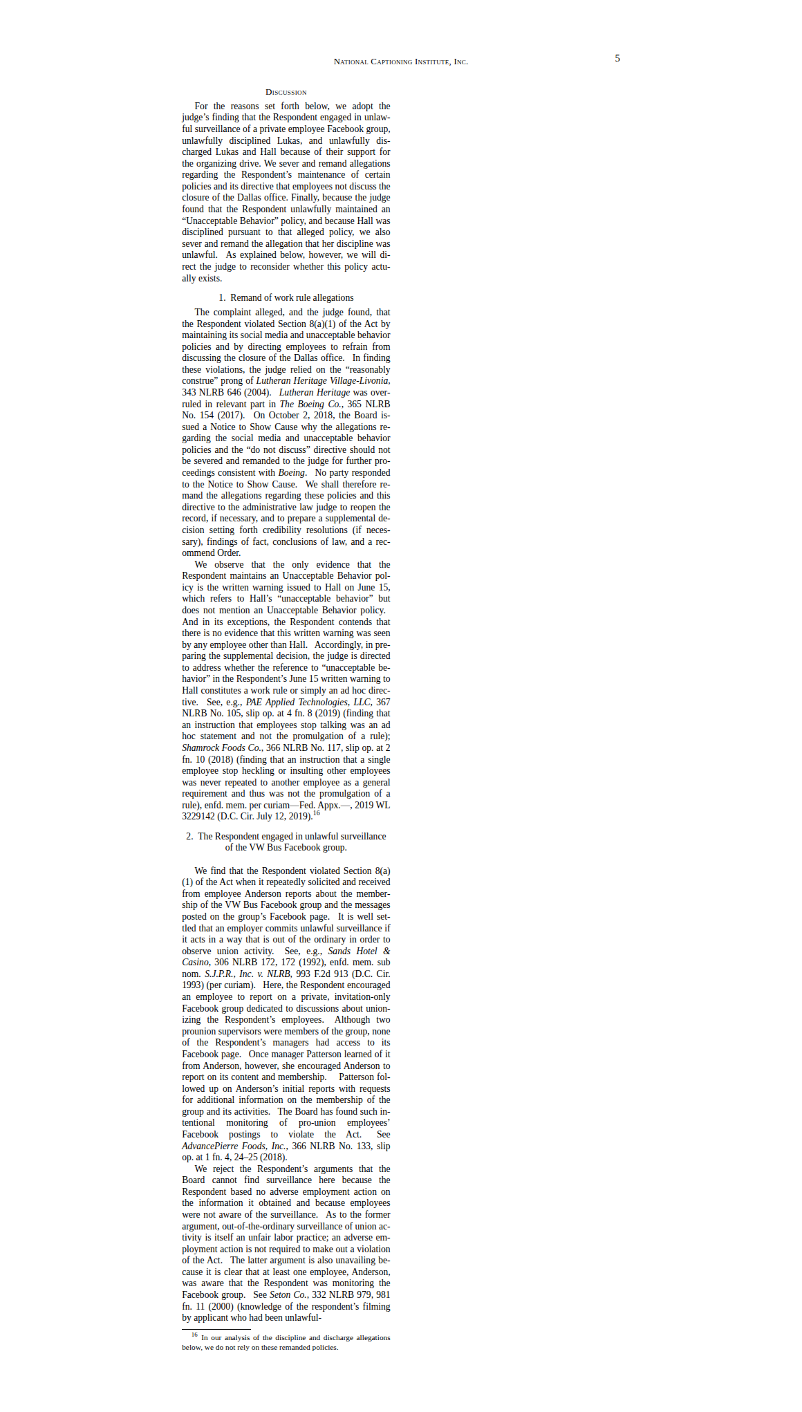National Captioning Institute, Inc. 5
Discussion
For the reasons set forth below, we adopt the judge’s finding that the Respondent engaged in unlawful surveillance of a private employee Facebook group, unlawfully disciplined Lukas, and unlawfully discharged Lukas and Hall because of their support for the organizing drive. We sever and remand allegations regarding the Respondent’s maintenance of certain policies and its directive that employees not discuss the closure of the Dallas office. Finally, because the judge found that the Respondent unlawfully maintained an “Unacceptable Behavior” policy, and because Hall was disciplined pursuant to that alleged policy, we also sever and remand the allegation that her discipline was unlawful.  As explained below, however, we will direct the judge to reconsider whether this policy actually exists.
1. Remand of work rule allegations
The complaint alleged, and the judge found, that the Respondent violated Section 8(a)(1) of the Act by maintaining its social media and unacceptable behavior policies and by directing employees to refrain from discussing the closure of the Dallas office.  In finding these violations, the judge relied on the “reasonably construe” prong of Lutheran Heritage Village-Livonia, 343 NLRB 646 (2004).  Lutheran Heritage was overruled in relevant part in The Boeing Co., 365 NLRB No. 154 (2017).  On October 2, 2018, the Board issued a Notice to Show Cause why the allegations regarding the social media and unacceptable behavior policies and the “do not discuss” directive should not be severed and remanded to the judge for further proceedings consistent with Boeing.  No party responded to the Notice to Show Cause.  We shall therefore remand the allegations regarding these policies and this directive to the administrative law judge to reopen the record, if necessary, and to prepare a supplemental decision setting forth credibility resolutions (if necessary), findings of fact, conclusions of law, and a recommend Order.
We observe that the only evidence that the Respondent maintains an Unacceptable Behavior policy is the written warning issued to Hall on June 15, which refers to Hall’s “unacceptable behavior” but does not mention an Unacceptable Behavior policy.  And in its exceptions, the Respondent contends that there is no evidence that this written warning was seen by any employee other than Hall.  Accordingly, in preparing the supplemental decision, the judge is directed to address whether the reference to “unacceptable behavior” in the Respondent’s June 15 written warning to Hall constitutes a work rule or simply an ad hoc directive.  See, e.g., PAE Applied Technologies, LLC, 367 NLRB No. 105, slip op. at 4 fn. 8 (2019) (finding that an instruction that employees stop talking was an ad hoc statement and not the promulgation of a rule); Shamrock Foods Co., 366 NLRB No. 117, slip op. at 2 fn. 10 (2018) (finding that an instruction that a single employee stop heckling or insulting other employees was never repeated to another employee as a general requirement and thus was not the promulgation of a rule), enfd. mem. per curiam—Fed. Appx.—, 2019 WL 3229142 (D.C. Cir. July 12, 2019).16
2. The Respondent engaged in unlawful surveillance of the VW Bus Facebook group.
We find that the Respondent violated Section 8(a)(1) of the Act when it repeatedly solicited and received from employee Anderson reports about the membership of the VW Bus Facebook group and the messages posted on the group’s Facebook page.  It is well settled that an employer commits unlawful surveillance if it acts in a way that is out of the ordinary in order to observe union activity.  See, e.g., Sands Hotel & Casino, 306 NLRB 172, 172 (1992), enfd. mem. sub nom. S.J.P.R., Inc. v. NLRB, 993 F.2d 913 (D.C. Cir. 1993) (per curiam).  Here, the Respondent encouraged an employee to report on a private, invitation-only Facebook group dedicated to discussions about unionizing the Respondent’s employees.  Although two prounion supervisors were members of the group, none of the Respondent’s managers had access to its Facebook page.  Once manager Patterson learned of it from Anderson, however, she encouraged Anderson to report on its content and membership.   Patterson followed up on Anderson’s initial reports with requests for additional information on the membership of the group and its activities.  The Board has found such intentional monitoring of pro-union employees’ Facebook postings to violate the Act.  See AdvancePierre Foods, Inc., 366 NLRB No. 133, slip op. at 1 fn. 4, 24–25 (2018).
We reject the Respondent’s arguments that the Board cannot find surveillance here because the Respondent based no adverse employment action on the information it obtained and because employees were not aware of the surveillance.  As to the former argument, out-of-the-ordinary surveillance of union activity is itself an unfair labor practice; an adverse employment action is not required to make out a violation of the Act.  The latter argument is also unavailing because it is clear that at least one employee, Anderson, was aware that the Respondent was monitoring the Facebook group.  See Seton Co., 332 NLRB 979, 981 fn. 11 (2000) (knowledge of the respondent’s filming by applicant who had been unlawful-
16 In our analysis of the discipline and discharge allegations below, we do not rely on these remanded policies.